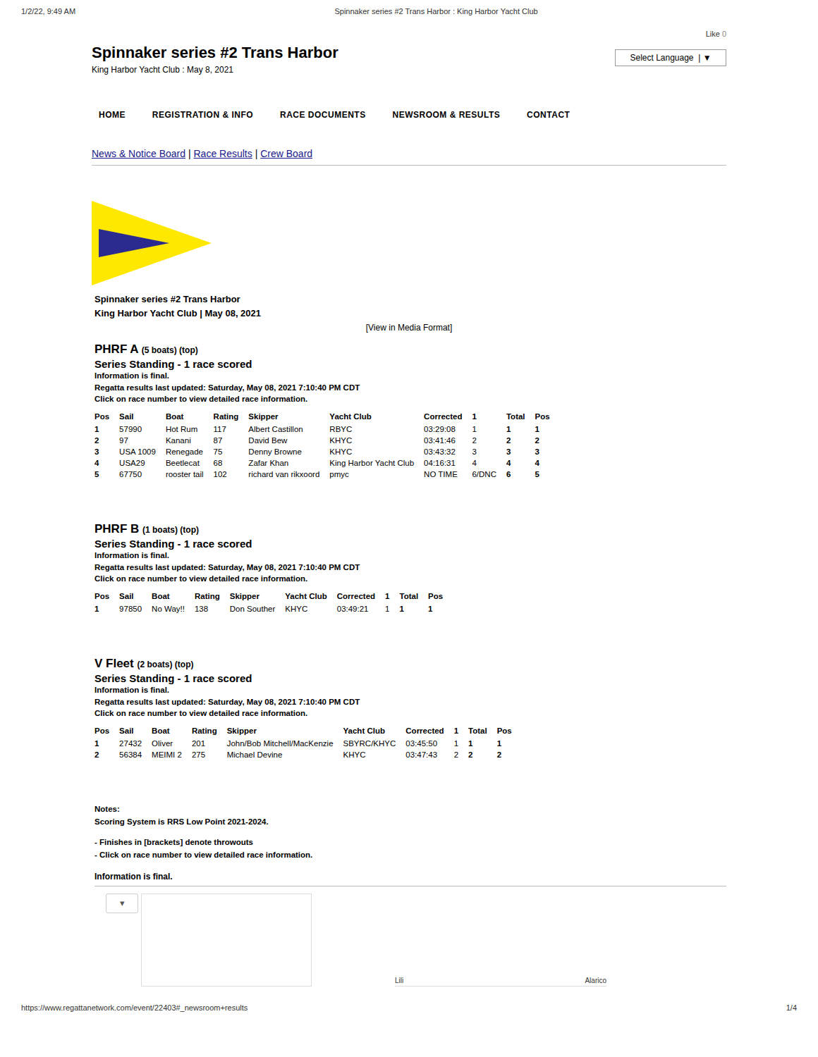1/2/22, 9:49 AM
Spinnaker series #2 Trans Harbor : King Harbor Yacht Club
Like 0
Spinnaker series #2 Trans Harbor
King Harbor Yacht Club : May 8, 2021
Select Language | ▼
Home Registration & Info Race Documents Newsroom & Results Contact
News & Notice Board | Race Results | Crew Board
Spinnaker series #2 Trans Harbor
King Harbor Yacht Club | May 08, 2021
[View in Media Format]
PHRF A (5 boats) (top)
Series Standing - 1 race scored
Information is final.
Regatta results last updated: Saturday, May 08, 2021 7:10:40 PM CDT
Click on race number to view detailed race information.
| Pos | Sail | Boat | Rating | Skipper | Yacht Club | Corrected | 1 | Total | Pos |
| --- | --- | --- | --- | --- | --- | --- | --- | --- | --- |
| 1 | 57990 | Hot Rum | 117 | Albert Castillon | RBYC | 03:29:08 | 1 | 1 | 1 |
| 2 | 97 | Kanani | 87 | David Bew | KHYC | 03:41:46 | 2 | 2 | 2 |
| 3 | USA 1009 | Renegade | 75 | Denny Browne | KHYC | 03:43:32 | 3 | 3 | 3 |
| 4 | USA29 | Beetlecat | 68 | Zafar Khan | King Harbor Yacht Club | 04:16:31 | 4 | 4 | 4 |
| 5 | 67750 | rooster tail | 102 | richard van rikxoord | pmyc | NO TIME | 6/DNC | 6 | 5 |
PHRF B (1 boats) (top)
Series Standing - 1 race scored
Information is final.
Regatta results last updated: Saturday, May 08, 2021 7:10:40 PM CDT
Click on race number to view detailed race information.
| Pos | Sail | Boat | Rating | Skipper | Yacht Club | Corrected | 1 | Total | Pos |
| --- | --- | --- | --- | --- | --- | --- | --- | --- | --- |
| 1 | 97850 | No Way!! | 138 | Don Souther | KHYC | 03:49:21 | 1 | 1 | 1 |
V Fleet (2 boats) (top)
Series Standing - 1 race scored
Information is final.
Regatta results last updated: Saturday, May 08, 2021 7:10:40 PM CDT
Click on race number to view detailed race information.
| Pos | Sail | Boat | Rating | Skipper | Yacht Club | Corrected | 1 | Total | Pos |
| --- | --- | --- | --- | --- | --- | --- | --- | --- | --- |
| 1 | 27432 | Oliver | 201 | John/Bob Mitchell/MacKenzie | SBYRC/KHYC | 03:45:50 | 1 | 1 | 1 |
| 2 | 56384 | MEIMI 2 | 275 | Michael Devine | KHYC | 03:47:43 | 2 | 2 | 2 |
Notes:
Scoring System is RRS Low Point 2021-2024.
- Finishes in [brackets] denote throwouts
- Click on race number to view detailed race information.
Information is final.
▾
Lili Alarico
https://www.regattanetwork.com/event/22403#_newsroom+results 1/4